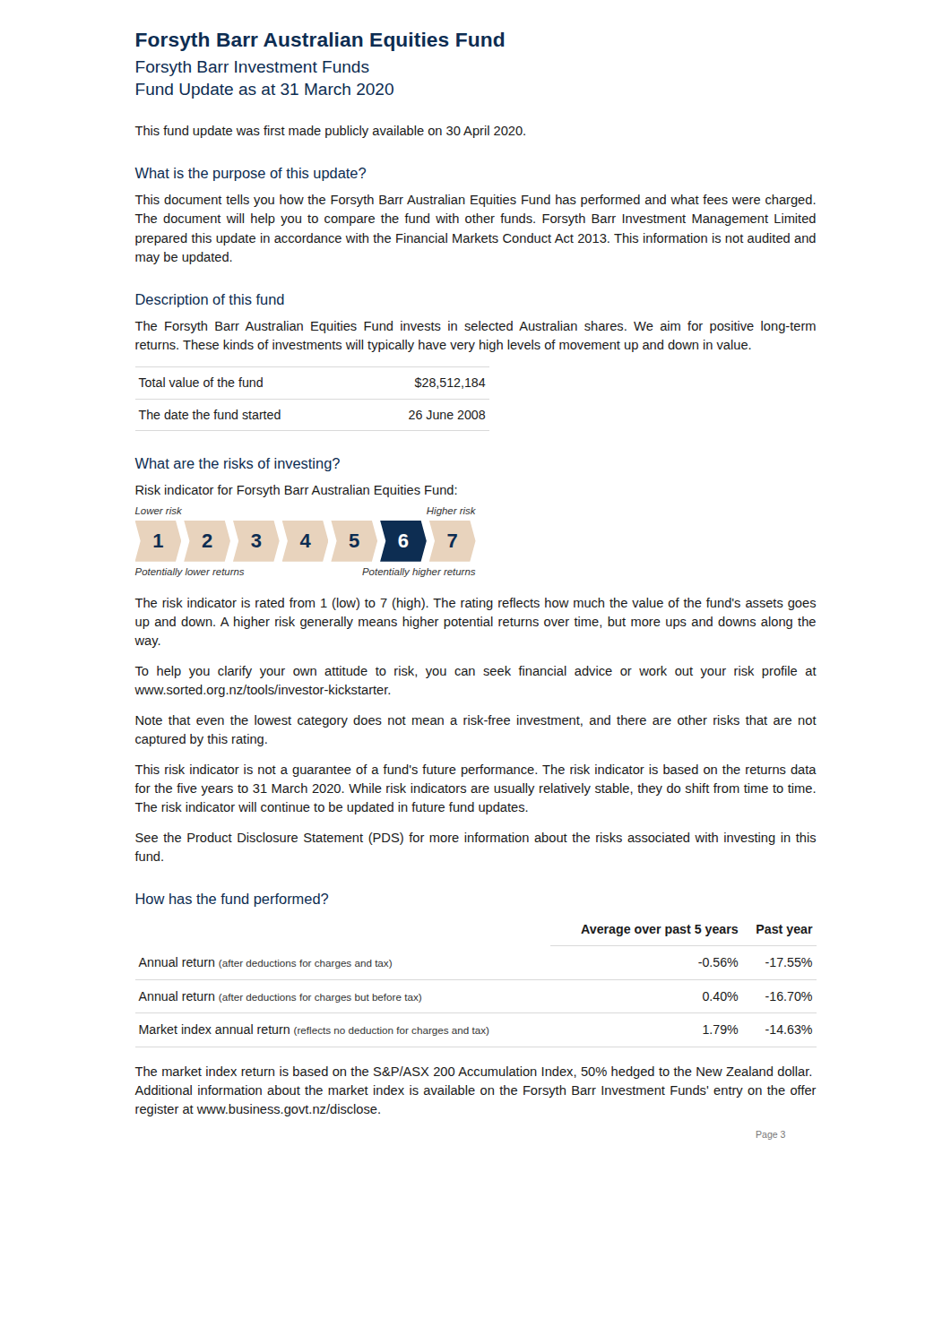Forsyth Barr Australian Equities Fund
Forsyth Barr Investment Funds
Fund Update as at 31 March 2020
This fund update was first made publicly available on 30 April 2020.
What is the purpose of this update?
This document tells you how the Forsyth Barr Australian Equities Fund has performed and what fees were charged. The document will help you to compare the fund with other funds. Forsyth Barr Investment Management Limited prepared this update in accordance with the Financial Markets Conduct Act 2013. This information is not audited and may be updated.
Description of this fund
The Forsyth Barr Australian Equities Fund invests in selected Australian shares. We aim for positive long-term returns. These kinds of investments will typically have very high levels of movement up and down in value.
| Total value of the fund | $28,512,184 |
| The date the fund started | 26 June 2008 |
What are the risks of investing?
Risk indicator for Forsyth Barr Australian Equities Fund:
Lower risk Higher risk
1
2
3
4
5
6
7
Potentially lower returns Potentially higher returns
The risk indicator is rated from 1 (low) to 7 (high). The rating reflects how much the value of the fund's assets goes up and down. A higher risk generally means higher potential returns over time, but more ups and downs along the way.
To help you clarify your own attitude to risk, you can seek financial advice or work out your risk profile at www.sorted.org.nz/tools/investor-kickstarter.
Note that even the lowest category does not mean a risk-free investment, and there are other risks that are not captured by this rating.
This risk indicator is not a guarantee of a fund's future performance. The risk indicator is based on the returns data for the five years to 31 March 2020. While risk indicators are usually relatively stable, they do shift from time to time. The risk indicator will continue to be updated in future fund updates.
See the Product Disclosure Statement (PDS) for more information about the risks associated with investing in this fund.
How has the fund performed?
| | Average over past 5 years | Past year |
| --- | --- | --- |
| Annual return (after deductions for charges and tax) | -0.56% | -17.55% |
| Annual return (after deductions for charges but before tax) | 0.40% | -16.70% |
| Market index annual return (reflects no deduction for charges and tax) | 1.79% | -14.63% |
The market index return is based on the S&P/ASX 200 Accumulation Index, 50% hedged to the New Zealand dollar. Additional information about the market index is available on the Forsyth Barr Investment Funds' entry on the offer register at www.business.govt.nz/disclose.
Page 3